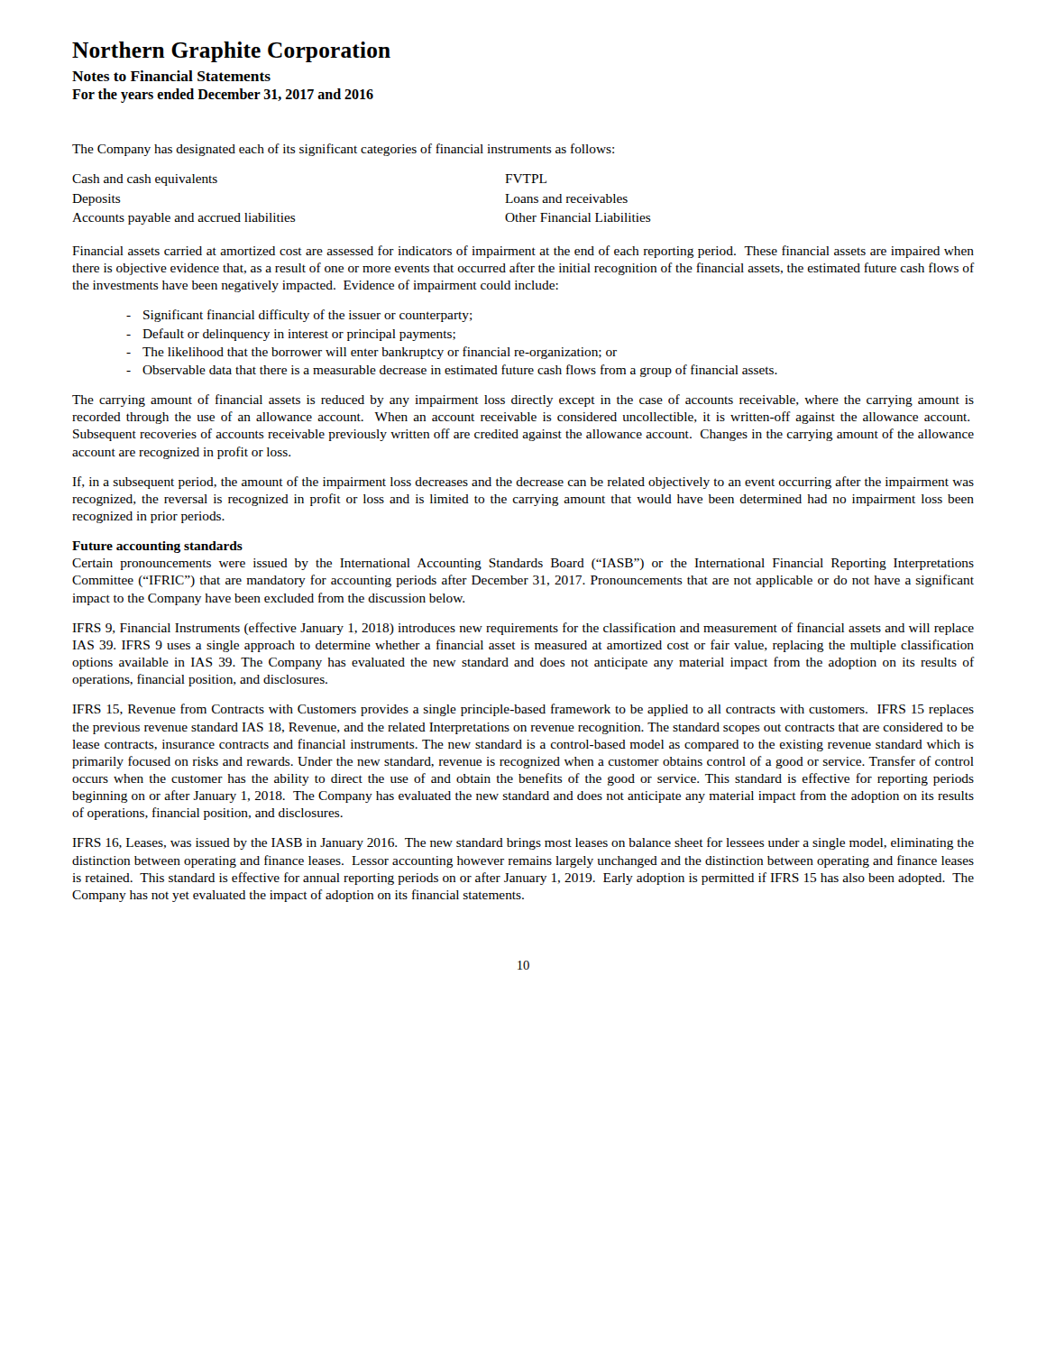Northern Graphite Corporation
Notes to Financial Statements
For the years ended December 31, 2017 and 2016
The Company has designated each of its significant categories of financial instruments as follows:
| Cash and cash equivalents | FVTPL |
| Deposits | Loans and receivables |
| Accounts payable and accrued liabilities | Other Financial Liabilities |
Financial assets carried at amortized cost are assessed for indicators of impairment at the end of each reporting period. These financial assets are impaired when there is objective evidence that, as a result of one or more events that occurred after the initial recognition of the financial assets, the estimated future cash flows of the investments have been negatively impacted. Evidence of impairment could include:
Significant financial difficulty of the issuer or counterparty;
Default or delinquency in interest or principal payments;
The likelihood that the borrower will enter bankruptcy or financial re-organization; or
Observable data that there is a measurable decrease in estimated future cash flows from a group of financial assets.
The carrying amount of financial assets is reduced by any impairment loss directly except in the case of accounts receivable, where the carrying amount is recorded through the use of an allowance account. When an account receivable is considered uncollectible, it is written-off against the allowance account. Subsequent recoveries of accounts receivable previously written off are credited against the allowance account. Changes in the carrying amount of the allowance account are recognized in profit or loss.
If, in a subsequent period, the amount of the impairment loss decreases and the decrease can be related objectively to an event occurring after the impairment was recognized, the reversal is recognized in profit or loss and is limited to the carrying amount that would have been determined had no impairment loss been recognized in prior periods.
Future accounting standards
Certain pronouncements were issued by the International Accounting Standards Board (“IASB”) or the International Financial Reporting Interpretations Committee (“IFRIC”) that are mandatory for accounting periods after December 31, 2017. Pronouncements that are not applicable or do not have a significant impact to the Company have been excluded from the discussion below.
IFRS 9, Financial Instruments (effective January 1, 2018) introduces new requirements for the classification and measurement of financial assets and will replace IAS 39. IFRS 9 uses a single approach to determine whether a financial asset is measured at amortized cost or fair value, replacing the multiple classification options available in IAS 39. The Company has evaluated the new standard and does not anticipate any material impact from the adoption on its results of operations, financial position, and disclosures.
IFRS 15, Revenue from Contracts with Customers provides a single principle-based framework to be applied to all contracts with customers. IFRS 15 replaces the previous revenue standard IAS 18, Revenue, and the related Interpretations on revenue recognition. The standard scopes out contracts that are considered to be lease contracts, insurance contracts and financial instruments. The new standard is a control-based model as compared to the existing revenue standard which is primarily focused on risks and rewards. Under the new standard, revenue is recognized when a customer obtains control of a good or service. Transfer of control occurs when the customer has the ability to direct the use of and obtain the benefits of the good or service. This standard is effective for reporting periods beginning on or after January 1, 2018. The Company has evaluated the new standard and does not anticipate any material impact from the adoption on its results of operations, financial position, and disclosures.
IFRS 16, Leases, was issued by the IASB in January 2016. The new standard brings most leases on balance sheet for lessees under a single model, eliminating the distinction between operating and finance leases. Lessor accounting however remains largely unchanged and the distinction between operating and finance leases is retained. This standard is effective for annual reporting periods on or after January 1, 2019. Early adoption is permitted if IFRS 15 has also been adopted. The Company has not yet evaluated the impact of adoption on its financial statements.
10